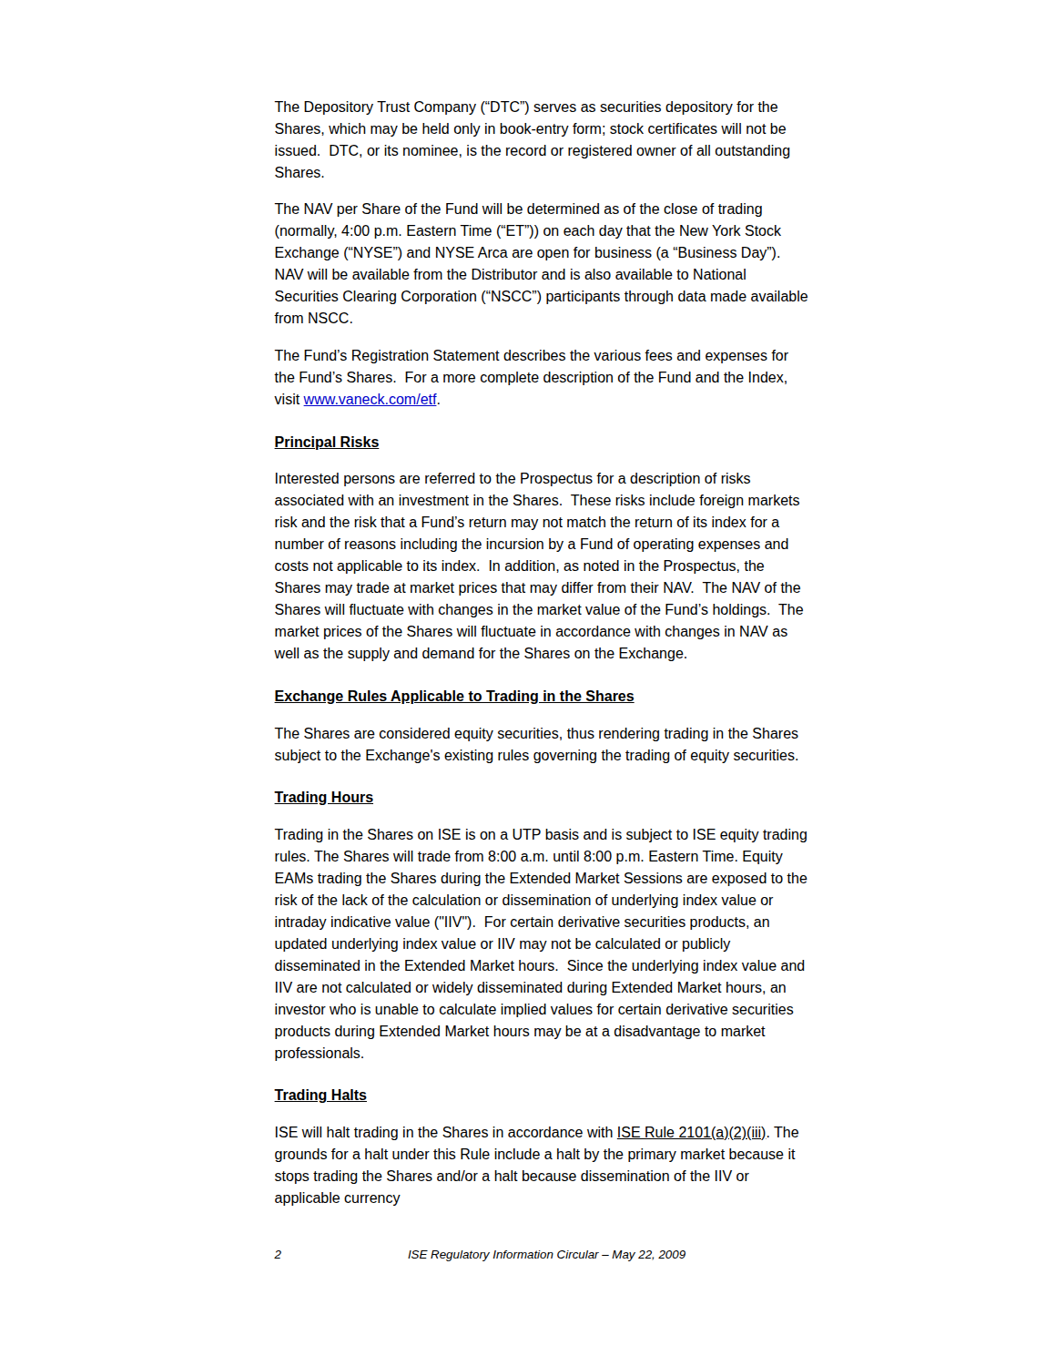The Depository Trust Company (“DTC”) serves as securities depository for the Shares, which may be held only in book-entry form; stock certificates will not be issued. DTC, or its nominee, is the record or registered owner of all outstanding Shares.
The NAV per Share of the Fund will be determined as of the close of trading (normally, 4:00 p.m. Eastern Time (“ET”)) on each day that the New York Stock Exchange (“NYSE”) and NYSE Arca are open for business (a “Business Day”). NAV will be available from the Distributor and is also available to National Securities Clearing Corporation (“NSCC”) participants through data made available from NSCC.
The Fund’s Registration Statement describes the various fees and expenses for the Fund’s Shares. For a more complete description of the Fund and the Index, visit www.vaneck.com/etf.
Principal Risks
Interested persons are referred to the Prospectus for a description of risks associated with an investment in the Shares. These risks include foreign markets risk and the risk that a Fund’s return may not match the return of its index for a number of reasons including the incursion by a Fund of operating expenses and costs not applicable to its index. In addition, as noted in the Prospectus, the Shares may trade at market prices that may differ from their NAV. The NAV of the Shares will fluctuate with changes in the market value of the Fund’s holdings. The market prices of the Shares will fluctuate in accordance with changes in NAV as well as the supply and demand for the Shares on the Exchange.
Exchange Rules Applicable to Trading in the Shares
The Shares are considered equity securities, thus rendering trading in the Shares subject to the Exchange's existing rules governing the trading of equity securities.
Trading Hours
Trading in the Shares on ISE is on a UTP basis and is subject to ISE equity trading rules. The Shares will trade from 8:00 a.m. until 8:00 p.m. Eastern Time. Equity EAMs trading the Shares during the Extended Market Sessions are exposed to the risk of the lack of the calculation or dissemination of underlying index value or intraday indicative value ("IIV"). For certain derivative securities products, an updated underlying index value or IIV may not be calculated or publicly disseminated in the Extended Market hours. Since the underlying index value and IIV are not calculated or widely disseminated during Extended Market hours, an investor who is unable to calculate implied values for certain derivative securities products during Extended Market hours may be at a disadvantage to market professionals.
Trading Halts
ISE will halt trading in the Shares in accordance with ISE Rule 2101(a)(2)(iii). The grounds for a halt under this Rule include a halt by the primary market because it stops trading the Shares and/or a halt because dissemination of the IIV or applicable currency
2
ISE Regulatory Information Circular – May 22, 2009